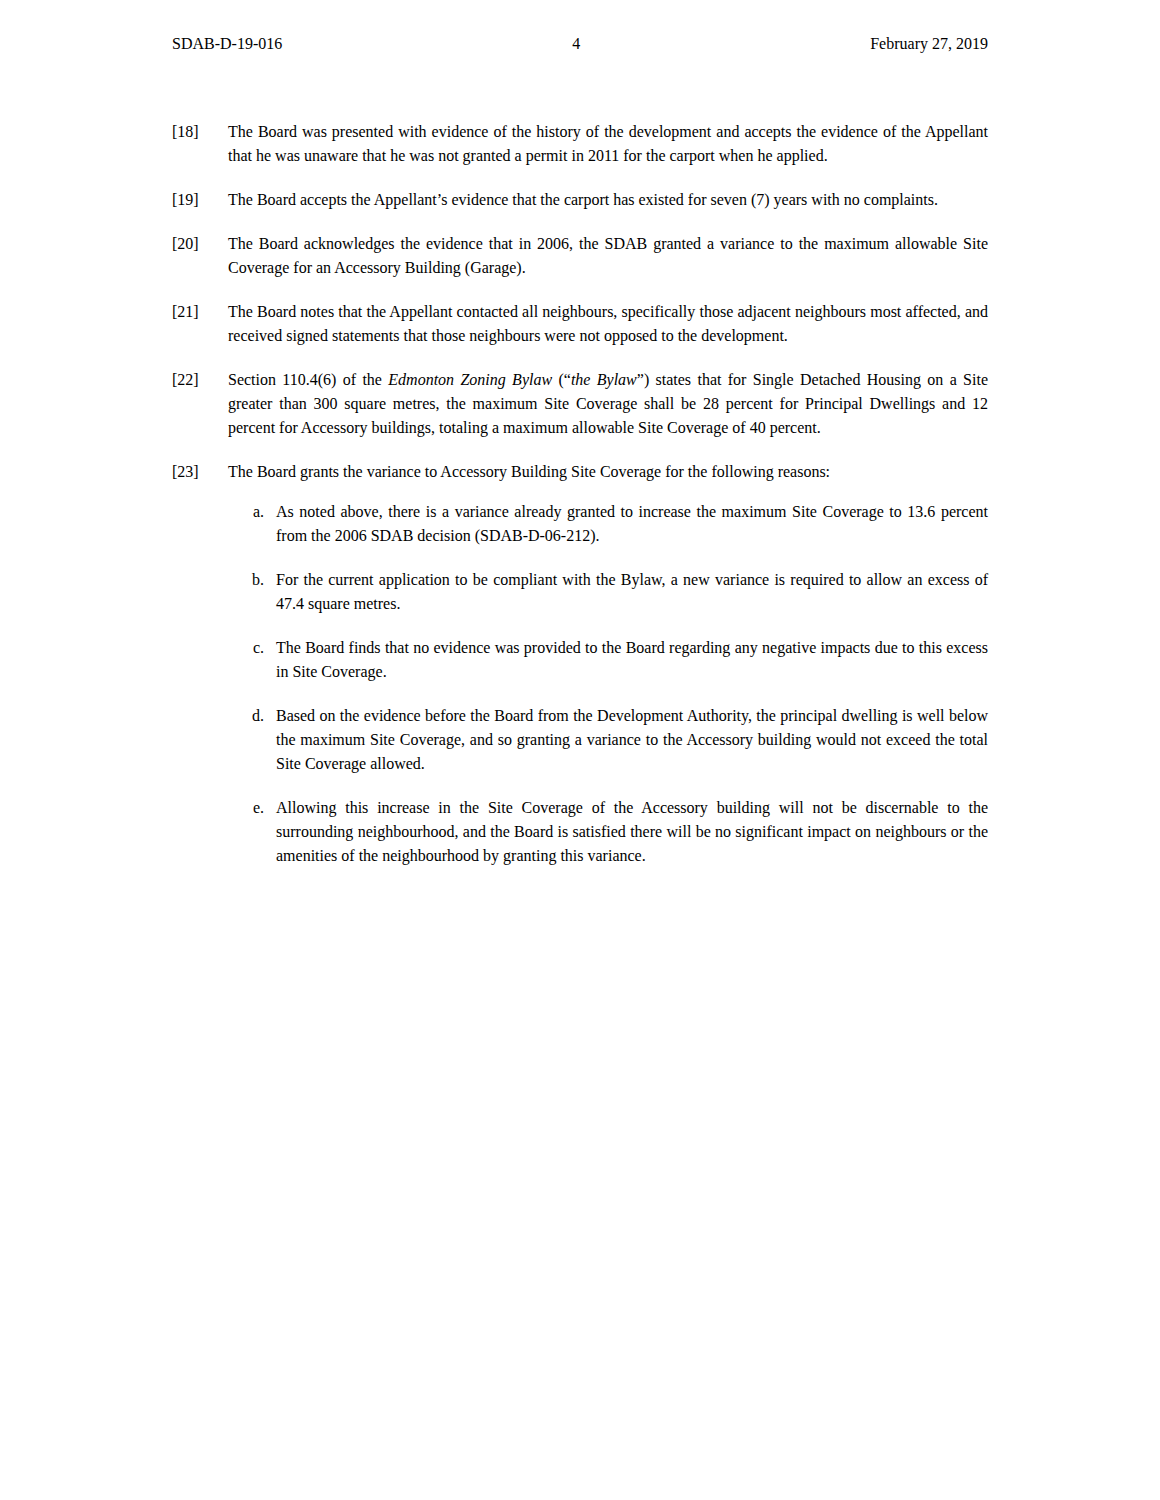SDAB-D-19-016 4 February 27, 2019
[18] The Board was presented with evidence of the history of the development and accepts the evidence of the Appellant that he was unaware that he was not granted a permit in 2011 for the carport when he applied.
[19] The Board accepts the Appellant’s evidence that the carport has existed for seven (7) years with no complaints.
[20] The Board acknowledges the evidence that in 2006, the SDAB granted a variance to the maximum allowable Site Coverage for an Accessory Building (Garage).
[21] The Board notes that the Appellant contacted all neighbours, specifically those adjacent neighbours most affected, and received signed statements that those neighbours were not opposed to the development.
[22] Section 110.4(6) of the Edmonton Zoning Bylaw (“the Bylaw”) states that for Single Detached Housing on a Site greater than 300 square metres, the maximum Site Coverage shall be 28 percent for Principal Dwellings and 12 percent for Accessory buildings, totaling a maximum allowable Site Coverage of 40 percent.
[23] The Board grants the variance to Accessory Building Site Coverage for the following reasons:
As noted above, there is a variance already granted to increase the maximum Site Coverage to 13.6 percent from the 2006 SDAB decision (SDAB-D-06-212).
For the current application to be compliant with the Bylaw, a new variance is required to allow an excess of 47.4 square metres.
The Board finds that no evidence was provided to the Board regarding any negative impacts due to this excess in Site Coverage.
Based on the evidence before the Board from the Development Authority, the principal dwelling is well below the maximum Site Coverage, and so granting a variance to the Accessory building would not exceed the total Site Coverage allowed.
Allowing this increase in the Site Coverage of the Accessory building will not be discernable to the surrounding neighbourhood, and the Board is satisfied there will be no significant impact on neighbours or the amenities of the neighbourhood by granting this variance.